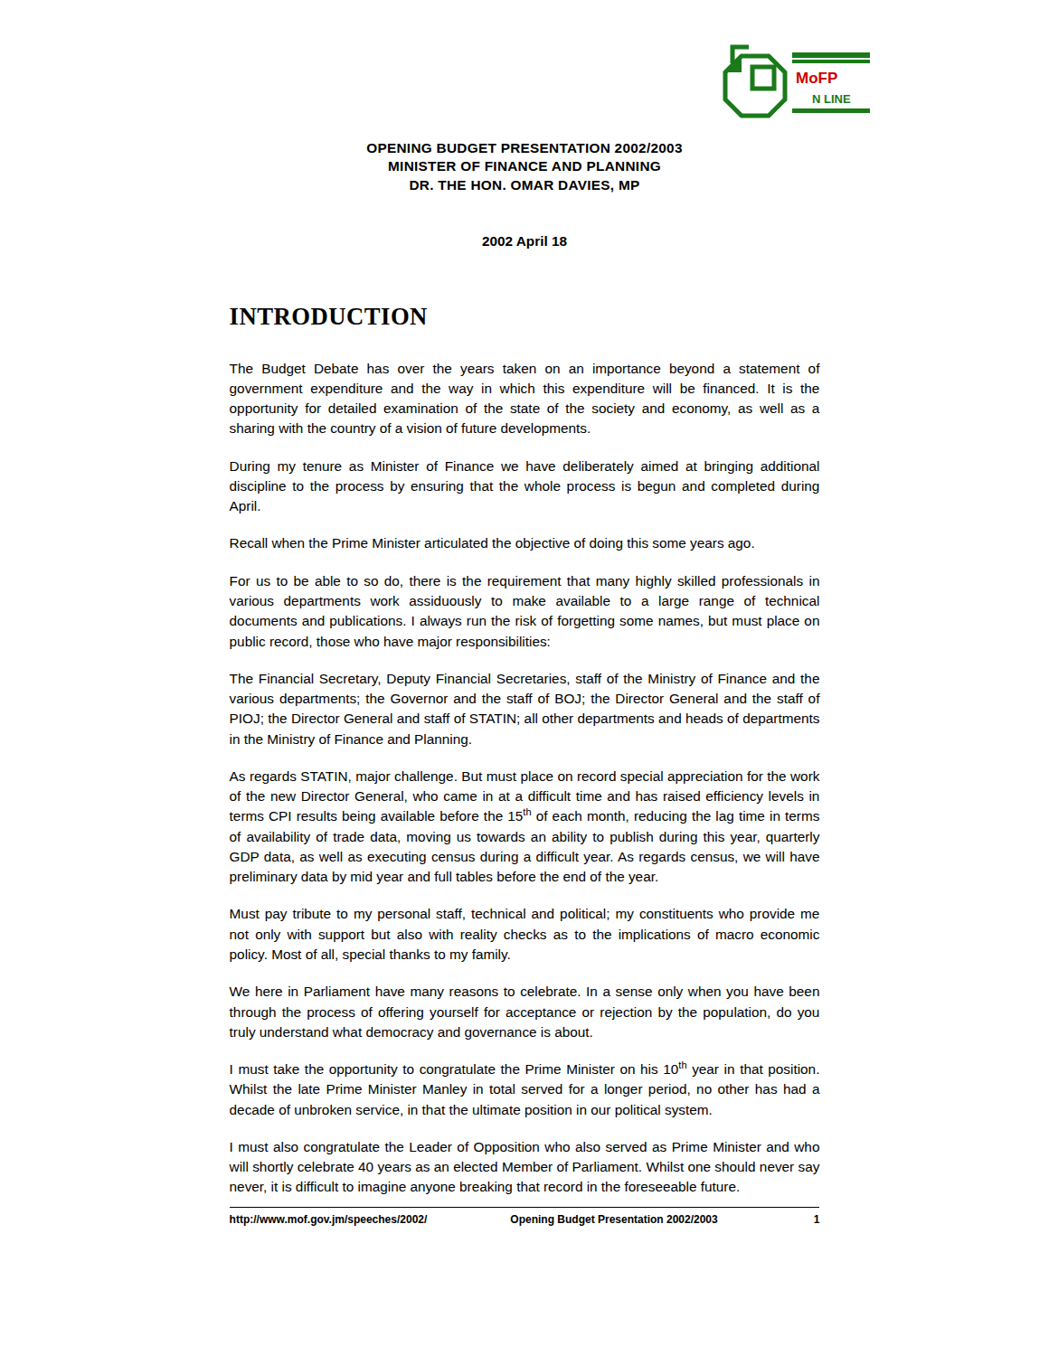MoFP N LINE
OPENING BUDGET PRESENTATION 2002/2003 MINISTER OF FINANCE AND PLANNING DR. THE HON. OMAR DAVIES, MP
2002 April 18
INTRODUCTION
The Budget Debate has over the years taken on an importance beyond a statement of government expenditure and the way in which this expenditure will be financed. It is the opportunity for detailed examination of the state of the society and economy, as well as a sharing with the country of a vision of future developments.
During my tenure as Minister of Finance we have deliberately aimed at bringing additional discipline to the process by ensuring that the whole process is begun and completed during April.
Recall when the Prime Minister articulated the objective of doing this some years ago.
For us to be able to so do, there is the requirement that many highly skilled professionals in various departments work assiduously to make available to a large range of technical documents and publications. I always run the risk of forgetting some names, but must place on public record, those who have major responsibilities:
The Financial Secretary, Deputy Financial Secretaries, staff of the Ministry of Finance and the various departments; the Governor and the staff of BOJ; the Director General and the staff of PIOJ; the Director General and staff of STATIN; all other departments and heads of departments in the Ministry of Finance and Planning.
As regards STATIN, major challenge. But must place on record special appreciation for the work of the new Director General, who came in at a difficult time and has raised efficiency levels in terms CPI results being available before the 15th of each month, reducing the lag time in terms of availability of trade data, moving us towards an ability to publish during this year, quarterly GDP data, as well as executing census during a difficult year. As regards census, we will have preliminary data by mid year and full tables before the end of the year.
Must pay tribute to my personal staff, technical and political; my constituents who provide me not only with support but also with reality checks as to the implications of macro economic policy. Most of all, special thanks to my family.
We here in Parliament have many reasons to celebrate. In a sense only when you have been through the process of offering yourself for acceptance or rejection by the population, do you truly understand what democracy and governance is about.
I must take the opportunity to congratulate the Prime Minister on his 10th year in that position. Whilst the late Prime Minister Manley in total served for a longer period, no other has had a decade of unbroken service, in that the ultimate position in our political system.
I must also congratulate the Leader of Opposition who also served as Prime Minister and who will shortly celebrate 40 years as an elected Member of Parliament. Whilst one should never say never, it is difficult to imagine anyone breaking that record in the foreseeable future.
http://www.mof.gov.jm/speeches/2002/ Opening Budget Presentation 2002/2003 1